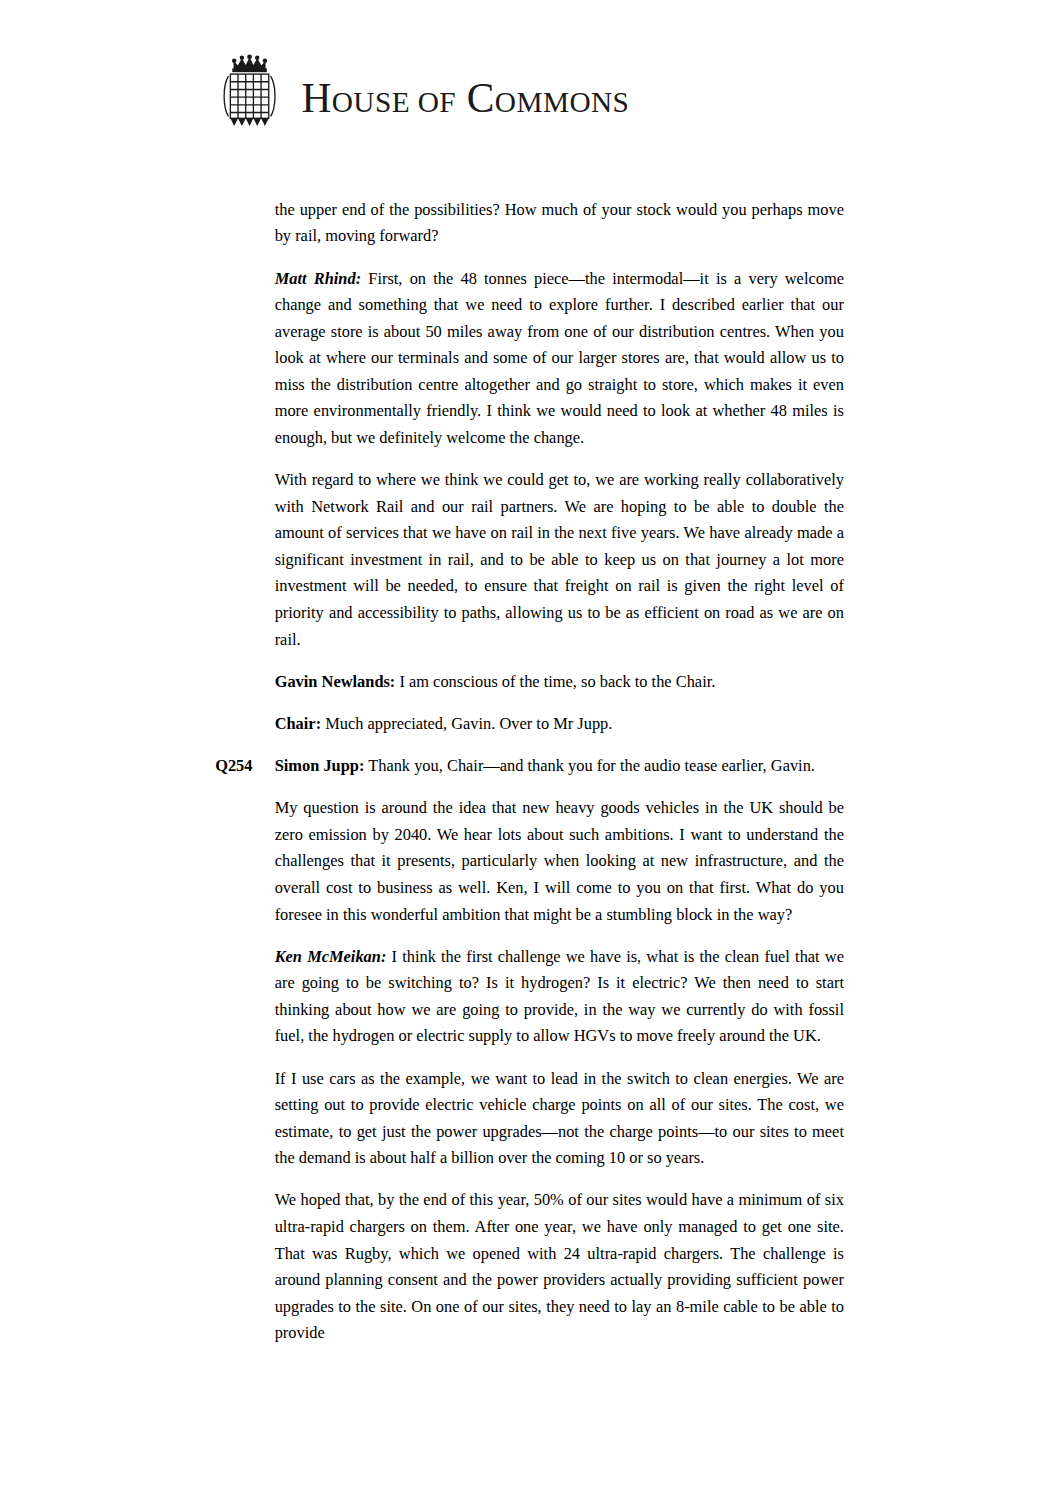HOUSE OF COMMONS
the upper end of the possibilities? How much of your stock would you perhaps move by rail, moving forward?
Matt Rhind: First, on the 48 tonnes piece—the intermodal—it is a very welcome change and something that we need to explore further. I described earlier that our average store is about 50 miles away from one of our distribution centres. When you look at where our terminals and some of our larger stores are, that would allow us to miss the distribution centre altogether and go straight to store, which makes it even more environmentally friendly. I think we would need to look at whether 48 miles is enough, but we definitely welcome the change.
With regard to where we think we could get to, we are working really collaboratively with Network Rail and our rail partners. We are hoping to be able to double the amount of services that we have on rail in the next five years. We have already made a significant investment in rail, and to be able to keep us on that journey a lot more investment will be needed, to ensure that freight on rail is given the right level of priority and accessibility to paths, allowing us to be as efficient on road as we are on rail.
Gavin Newlands: I am conscious of the time, so back to the Chair.
Chair: Much appreciated, Gavin. Over to Mr Jupp.
Q254
Simon Jupp: Thank you, Chair—and thank you for the audio tease earlier, Gavin.
My question is around the idea that new heavy goods vehicles in the UK should be zero emission by 2040. We hear lots about such ambitions. I want to understand the challenges that it presents, particularly when looking at new infrastructure, and the overall cost to business as well. Ken, I will come to you on that first. What do you foresee in this wonderful ambition that might be a stumbling block in the way?
Ken McMeikan: I think the first challenge we have is, what is the clean fuel that we are going to be switching to? Is it hydrogen? Is it electric? We then need to start thinking about how we are going to provide, in the way we currently do with fossil fuel, the hydrogen or electric supply to allow HGVs to move freely around the UK.
If I use cars as the example, we want to lead in the switch to clean energies. We are setting out to provide electric vehicle charge points on all of our sites. The cost, we estimate, to get just the power upgrades—not the charge points—to our sites to meet the demand is about half a billion over the coming 10 or so years.
We hoped that, by the end of this year, 50% of our sites would have a minimum of six ultra-rapid chargers on them. After one year, we have only managed to get one site. That was Rugby, which we opened with 24 ultra-rapid chargers. The challenge is around planning consent and the power providers actually providing sufficient power upgrades to the site. On one of our sites, they need to lay an 8-mile cable to be able to provide